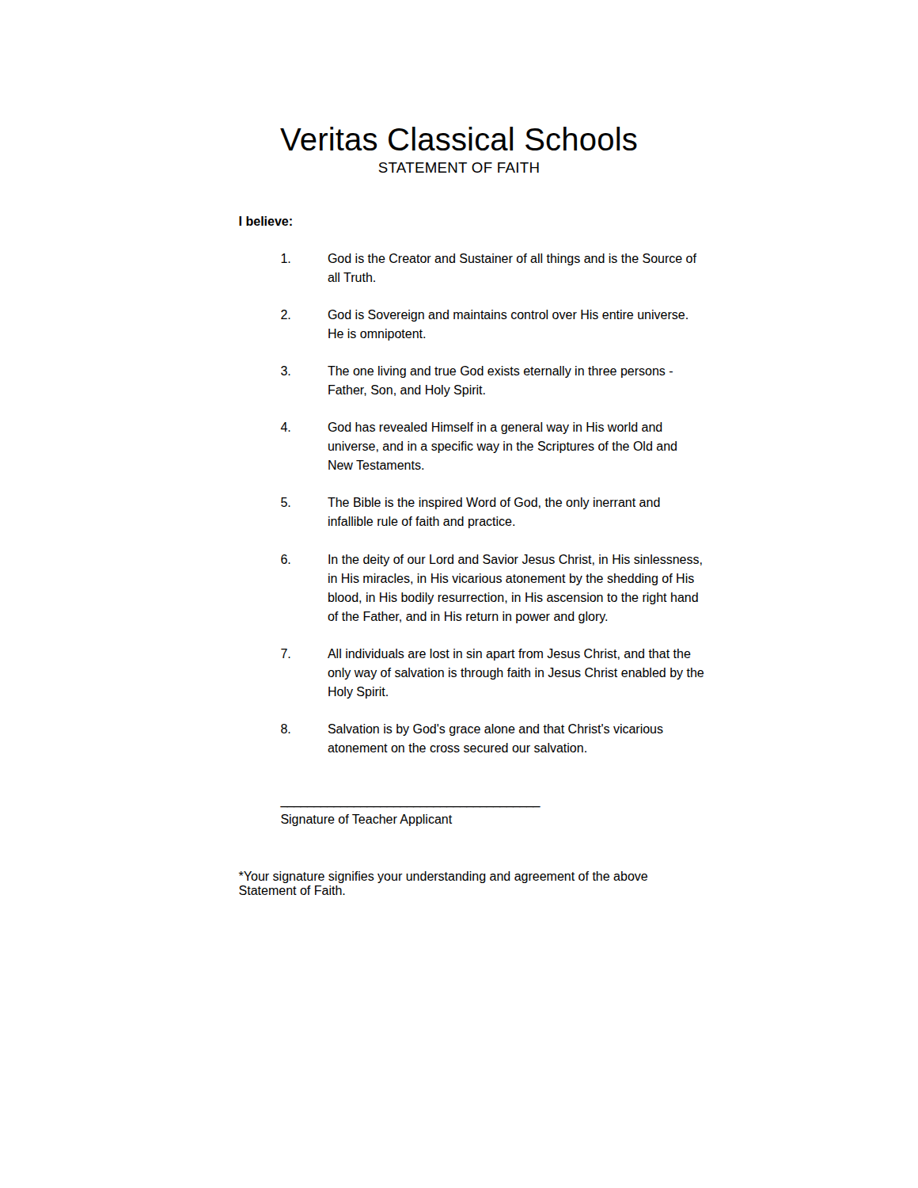Veritas Classical Schools
STATEMENT OF FAITH
I believe:
God is the Creator and Sustainer of all things and is the Source of all Truth.
God is Sovereign and maintains control over His entire universe. He is omnipotent.
The one living and true God exists eternally in three persons - Father, Son, and Holy Spirit.
God has revealed Himself in a general way in His world and universe, and in a specific way in the Scriptures of the Old and New Testaments.
The Bible is the inspired Word of God, the only inerrant and infallible rule of faith and practice.
In the deity of our Lord and Savior Jesus Christ, in His sinlessness, in His miracles, in His vicarious atonement by the shedding of His blood, in His bodily resurrection, in His ascension to the right hand of the Father, and in His return in power and glory.
All individuals are lost in sin apart from Jesus Christ, and that the only way of salvation is through faith in Jesus Christ enabled by the Holy Spirit.
Salvation is by God's grace alone and that Christ's vicarious atonement on the cross secured our salvation.
_______________________________________
Signature of Teacher Applicant
*Your signature signifies your understanding and agreement of the above Statement of Faith.